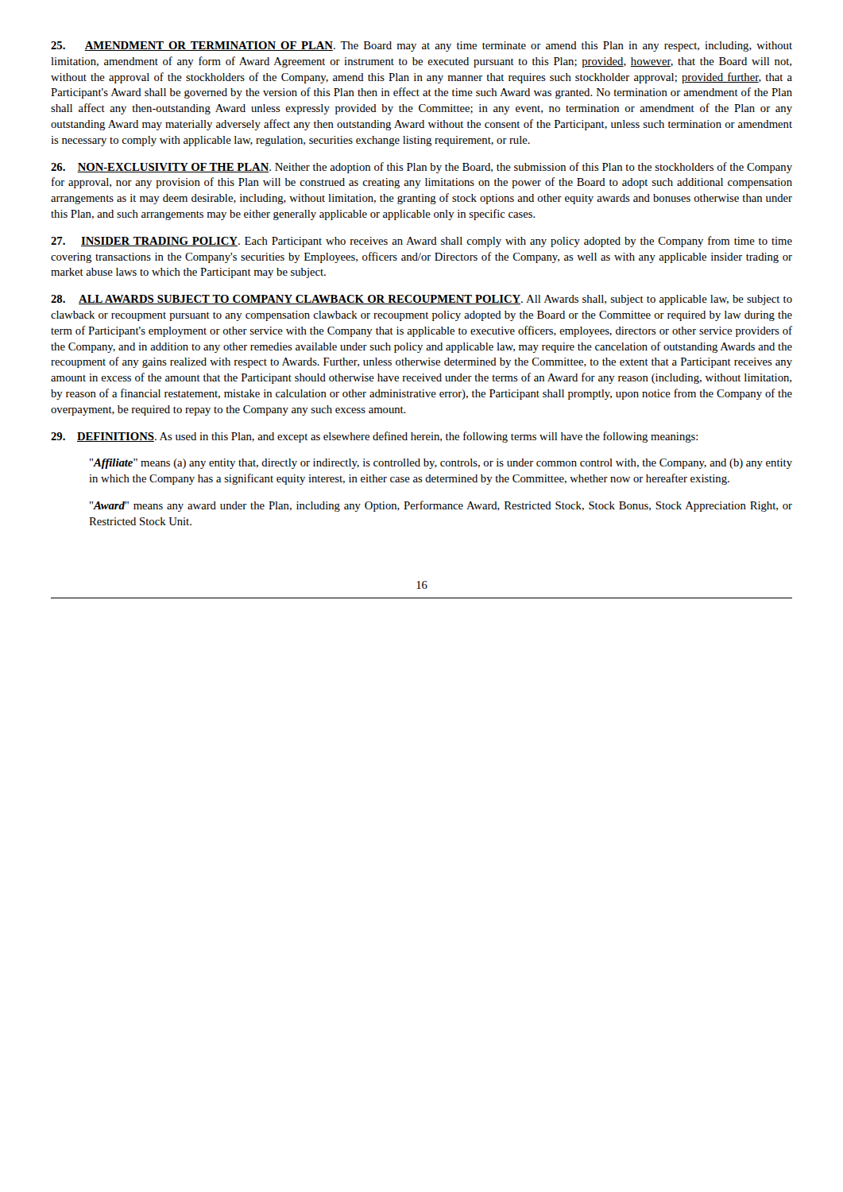25. AMENDMENT OR TERMINATION OF PLAN. The Board may at any time terminate or amend this Plan in any respect, including, without limitation, amendment of any form of Award Agreement or instrument to be executed pursuant to this Plan; provided, however, that the Board will not, without the approval of the stockholders of the Company, amend this Plan in any manner that requires such stockholder approval; provided further, that a Participant's Award shall be governed by the version of this Plan then in effect at the time such Award was granted. No termination or amendment of the Plan shall affect any then-outstanding Award unless expressly provided by the Committee; in any event, no termination or amendment of the Plan or any outstanding Award may materially adversely affect any then outstanding Award without the consent of the Participant, unless such termination or amendment is necessary to comply with applicable law, regulation, securities exchange listing requirement, or rule.
26. NON-EXCLUSIVITY OF THE PLAN. Neither the adoption of this Plan by the Board, the submission of this Plan to the stockholders of the Company for approval, nor any provision of this Plan will be construed as creating any limitations on the power of the Board to adopt such additional compensation arrangements as it may deem desirable, including, without limitation, the granting of stock options and other equity awards and bonuses otherwise than under this Plan, and such arrangements may be either generally applicable or applicable only in specific cases.
27. INSIDER TRADING POLICY. Each Participant who receives an Award shall comply with any policy adopted by the Company from time to time covering transactions in the Company's securities by Employees, officers and/or Directors of the Company, as well as with any applicable insider trading or market abuse laws to which the Participant may be subject.
28. ALL AWARDS SUBJECT TO COMPANY CLAWBACK OR RECOUPMENT POLICY. All Awards shall, subject to applicable law, be subject to clawback or recoupment pursuant to any compensation clawback or recoupment policy adopted by the Board or the Committee or required by law during the term of Participant's employment or other service with the Company that is applicable to executive officers, employees, directors or other service providers of the Company, and in addition to any other remedies available under such policy and applicable law, may require the cancelation of outstanding Awards and the recoupment of any gains realized with respect to Awards. Further, unless otherwise determined by the Committee, to the extent that a Participant receives any amount in excess of the amount that the Participant should otherwise have received under the terms of an Award for any reason (including, without limitation, by reason of a financial restatement, mistake in calculation or other administrative error), the Participant shall promptly, upon notice from the Company of the overpayment, be required to repay to the Company any such excess amount.
29. DEFINITIONS. As used in this Plan, and except as elsewhere defined herein, the following terms will have the following meanings:
"Affiliate" means (a) any entity that, directly or indirectly, is controlled by, controls, or is under common control with, the Company, and (b) any entity in which the Company has a significant equity interest, in either case as determined by the Committee, whether now or hereafter existing.
"Award" means any award under the Plan, including any Option, Performance Award, Restricted Stock, Stock Bonus, Stock Appreciation Right, or Restricted Stock Unit.
16